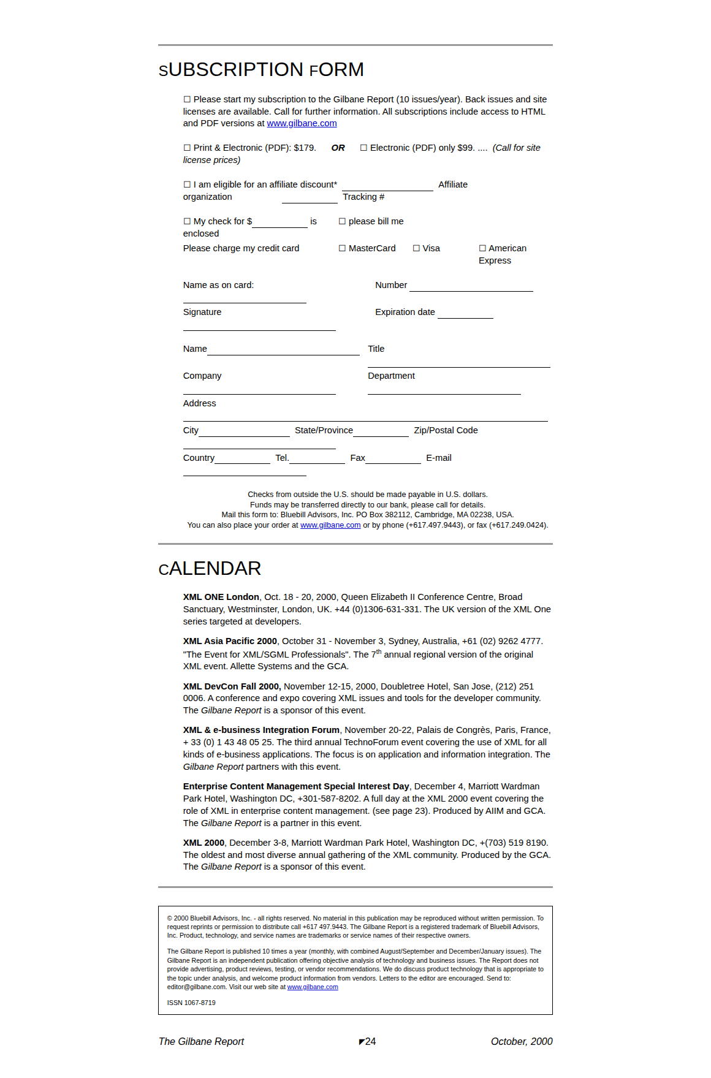SUBSCRIPTION FORM
☐ Please start my subscription to the Gilbane Report (10 issues/year). Back issues and site licenses are available. Call for further information. All subscriptions include access to HTML and PDF versions at www.gilbane.com
☐ Print & Electronic (PDF): $179. OR ☐ Electronic (PDF) only $99. .... (Call for site license prices)
☐ I am eligible for an affiliate discount* Affiliate organization Tracking #
| ☐ My check for $ is enclosed | ☐ please bill me | | |
| Please charge my credit card | ☐ MasterCard | ☐ Visa | ☐ American Express |
| Name as on card: | Number |
| Signature | Expiration date |
| Name | Title |
| Company | Department |
| Address |
| City State/Province Zip/Postal Code |
| Country Tel. Fax E-mail |
Checks from outside the U.S. should be made payable in U.S. dollars.
Funds may be transferred directly to our bank, please call for details.
Mail this form to: Bluebill Advisors, Inc. PO Box 382112, Cambridge, MA 02238, USA.
You can also place your order at www.gilbane.com or by phone (+617.497.9443), or fax (+617.249.0424).
CALENDAR
XML ONE London, Oct. 18 - 20, 2000, Queen Elizabeth II Conference Centre, Broad Sanctuary, Westminster, London, UK. +44 (0)1306-631-331. The UK version of the XML One series targeted at developers.
XML Asia Pacific 2000, October 31 - November 3, Sydney, Australia, +61 (02) 9262 4777. "The Event for XML/SGML Professionals". The 7th annual regional version of the original XML event. Allette Systems and the GCA.
XML DevCon Fall 2000, November 12-15, 2000, Doubletree Hotel, San Jose, (212) 251 0006. A conference and expo covering XML issues and tools for the developer community. The Gilbane Report is a sponsor of this event.
XML & e-business Integration Forum, November 20-22, Palais de Congrès, Paris, France, + 33 (0) 1 43 48 05 25. The third annual TechnoForum event covering the use of XML for all kinds of e-business applications. The focus is on application and information integration. The Gilbane Report partners with this event.
Enterprise Content Management Special Interest Day, December 4, Marriott Wardman Park Hotel, Washington DC, +301-587-8202. A full day at the XML 2000 event covering the role of XML in enterprise content management. (see page 23). Produced by AIIM and GCA. The Gilbane Report is a partner in this event.
XML 2000, December 3-8, Marriott Wardman Park Hotel, Washington DC, +(703) 519 8190. The oldest and most diverse annual gathering of the XML community. Produced by the GCA. The Gilbane Report is a sponsor of this event.
© 2000 Bluebill Advisors, Inc. - all rights reserved. No material in this publication may be reproduced without written permission. To request reprints or permission to distribute call +617 497.9443. The Gilbane Report is a registered trademark of Bluebill Advisors, Inc. Product, technology, and service names are trademarks or service names of their respective owners.
The Gilbane Report is published 10 times a year (monthly, with combined August/September and December/January issues). The Gilbane Report is an independent publication offering objective analysis of technology and business issues. The Report does not provide advertising, product reviews, testing, or vendor recommendations. We do discuss product technology that is appropriate to the topic under analysis, and welcome product information from vendors. Letters to the editor are encouraged. Send to: editor@gilbane.com. Visit our web site at www.gilbane.com
ISSN 1067-8719
The Gilbane Report
◤24
October, 2000